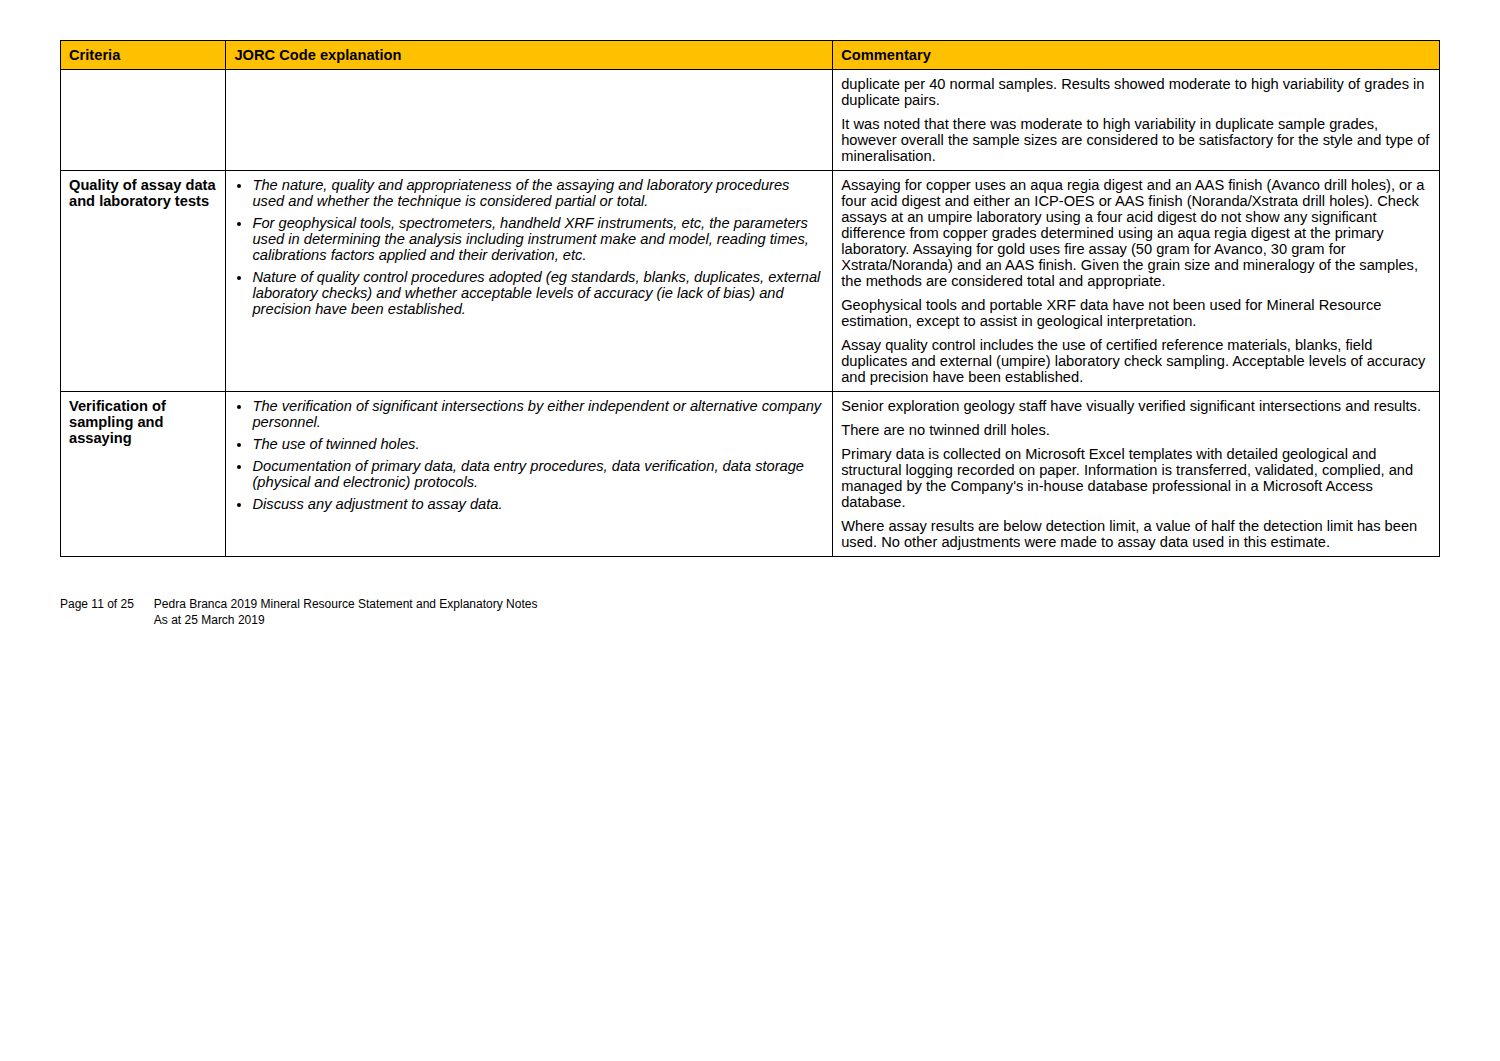| Criteria | JORC Code explanation | Commentary |
| --- | --- | --- |
| | | duplicate per 40 normal samples. Results showed moderate to high variability of grades in duplicate pairs. It was noted that there was moderate to high variability in duplicate sample grades, however overall the sample sizes are considered to be satisfactory for the style and type of mineralisation. |
| Quality of assay data and laboratory tests | The nature, quality and appropriateness of the assaying and laboratory procedures used and whether the technique is considered partial or total. For geophysical tools, spectrometers, handheld XRF instruments, etc, the parameters used in determining the analysis including instrument make and model, reading times, calibrations factors applied and their derivation, etc. Nature of quality control procedures adopted (eg standards, blanks, duplicates, external laboratory checks) and whether acceptable levels of accuracy (ie lack of bias) and precision have been established. | Assaying for copper uses an aqua regia digest and an AAS finish (Avanco drill holes), or a four acid digest and either an ICP-OES or AAS finish (Noranda/Xstrata drill holes). Check assays at an umpire laboratory using a four acid digest do not show any significant difference from copper grades determined using an aqua regia digest at the primary laboratory. Assaying for gold uses fire assay (50 gram for Avanco, 30 gram for Xstrata/Noranda) and an AAS finish. Given the grain size and mineralogy of the samples, the methods are considered total and appropriate. Geophysical tools and portable XRF data have not been used for Mineral Resource estimation, except to assist in geological interpretation. Assay quality control includes the use of certified reference materials, blanks, field duplicates and external (umpire) laboratory check sampling. Acceptable levels of accuracy and precision have been established. |
| Verification of sampling and assaying | The verification of significant intersections by either independent or alternative company personnel. The use of twinned holes. Documentation of primary data, data entry procedures, data verification, data storage (physical and electronic) protocols. Discuss any adjustment to assay data. | Senior exploration geology staff have visually verified significant intersections and results. There are no twinned drill holes. Primary data is collected on Microsoft Excel templates with detailed geological and structural logging recorded on paper. Information is transferred, validated, complied, and managed by the Company's in-house database professional in a Microsoft Access database. Where assay results are below detection limit, a value of half the detection limit has been used. No other adjustments were made to assay data used in this estimate. |
Page 11 of 25
Pedra Branca 2019 Mineral Resource Statement and Explanatory Notes
As at 25 March 2019